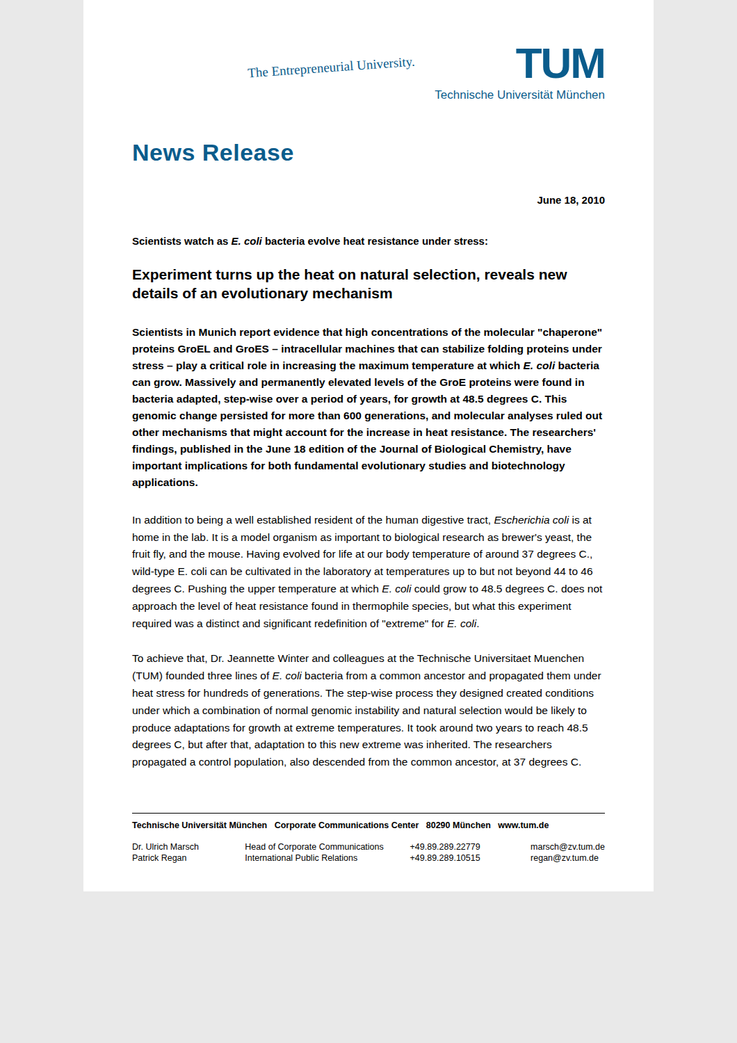The Entrepreneurial University.
TUM
Technische Universität München
News Release
June 18, 2010
Scientists watch as E. coli bacteria evolve heat resistance under stress:
Experiment turns up the heat on natural selection, reveals new details of an evolutionary mechanism
Scientists in Munich report evidence that high concentrations of the molecular "chaperone" proteins GroEL and GroES – intracellular machines that can stabilize folding proteins under stress – play a critical role in increasing the maximum temperature at which E. coli bacteria can grow. Massively and permanently elevated levels of the GroE proteins were found in bacteria adapted, step-wise over a period of years, for growth at 48.5 degrees C. This genomic change persisted for more than 600 generations, and molecular analyses ruled out other mechanisms that might account for the increase in heat resistance. The researchers' findings, published in the June 18 edition of the Journal of Biological Chemistry, have important implications for both fundamental evolutionary studies and biotechnology applications.
In addition to being a well established resident of the human digestive tract, Escherichia coli is at home in the lab. It is a model organism as important to biological research as brewer's yeast, the fruit fly, and the mouse. Having evolved for life at our body temperature of around 37 degrees C., wild-type E. coli can be cultivated in the laboratory at temperatures up to but not beyond 44 to 46 degrees C. Pushing the upper temperature at which E. coli could grow to 48.5 degrees C. does not approach the level of heat resistance found in thermophile species, but what this experiment required was a distinct and significant redefinition of "extreme" for E. coli.
To achieve that, Dr. Jeannette Winter and colleagues at the Technische Universitaet Muenchen (TUM) founded three lines of E. coli bacteria from a common ancestor and propagated them under heat stress for hundreds of generations. The step-wise process they designed created conditions under which a combination of normal genomic instability and natural selection would be likely to produce adaptations for growth at extreme temperatures. It took around two years to reach 48.5 degrees C, but after that, adaptation to this new extreme was inherited. The researchers propagated a control population, also descended from the common ancestor, at 37 degrees C.
Technische Universität München Corporate Communications Center 80290 München www.tum.de
| Dr. Ulrich Marsch | Head of Corporate Communications | +49.89.289.22779 | marsch@zv.tum.de |
| Patrick Regan | International Public Relations | +49.89.289.10515 | regan@zv.tum.de |